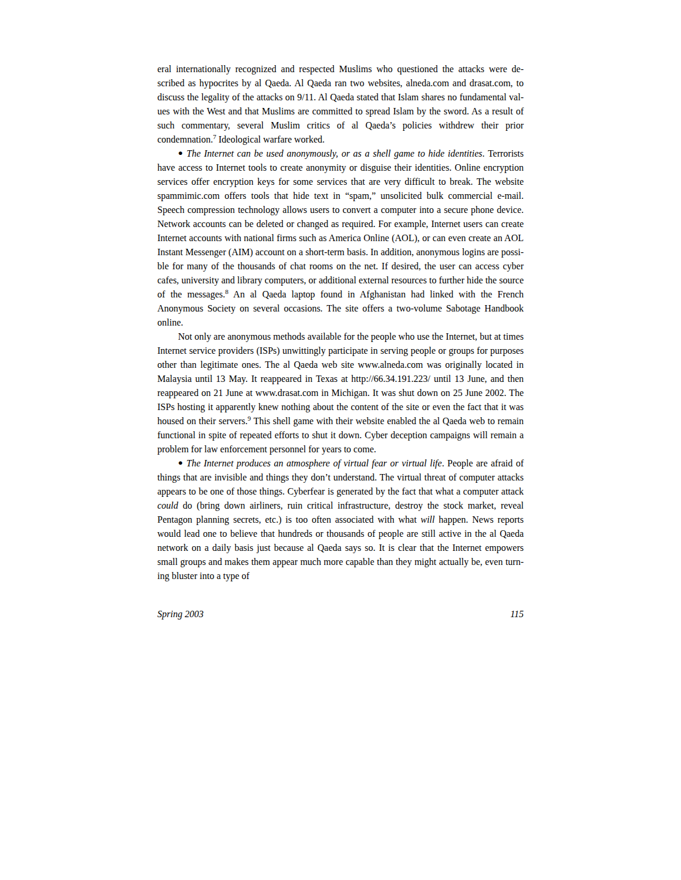eral internationally recognized and respected Muslims who questioned the attacks were described as hypocrites by al Qaeda. Al Qaeda ran two websites, alneda.com and drasat.com, to discuss the legality of the attacks on 9/11. Al Qaeda stated that Islam shares no fundamental values with the West and that Muslims are committed to spread Islam by the sword. As a result of such commentary, several Muslim critics of al Qaeda’s policies withdrew their prior condemnation.7 Ideological warfare worked.
●The Internet can be used anonymously, or as a shell game to hide identities. Terrorists have access to Internet tools to create anonymity or disguise their identities. Online encryption services offer encryption keys for some services that are very difficult to break. The website spammimic.com offers tools that hide text in “spam,” unsolicited bulk commercial e-mail. Speech compression technology allows users to convert a computer into a secure phone device. Network accounts can be deleted or changed as required. For example, Internet users can create Internet accounts with national firms such as America Online (AOL), or can even create an AOL Instant Messenger (AIM) account on a short-term basis. In addition, anonymous logins are possible for many of the thousands of chat rooms on the net. If desired, the user can access cyber cafes, university and library computers, or additional external resources to further hide the source of the messages.8 An al Qaeda laptop found in Afghanistan had linked with the French Anonymous Society on several occasions. The site offers a two-volume Sabotage Handbook online.
Not only are anonymous methods available for the people who use the Internet, but at times Internet service providers (ISPs) unwittingly participate in serving people or groups for purposes other than legitimate ones. The al Qaeda web site www.alneda.com was originally located in Malaysia until 13 May. It reappeared in Texas at http://66.34.191.223/ until 13 June, and then reappeared on 21 June at www.drasat.com in Michigan. It was shut down on 25 June 2002. The ISPs hosting it apparently knew nothing about the content of the site or even the fact that it was housed on their servers.9 This shell game with their website enabled the al Qaeda web to remain functional in spite of repeated efforts to shut it down. Cyber deception campaigns will remain a problem for law enforcement personnel for years to come.
●The Internet produces an atmosphere of virtual fear or virtual life. People are afraid of things that are invisible and things they don’t understand. The virtual threat of computer attacks appears to be one of those things. Cyberfear is generated by the fact that what a computer attack could do (bring down airliners, ruin critical infrastructure, destroy the stock market, reveal Pentagon planning secrets, etc.) is too often associated with what will happen. News reports would lead one to believe that hundreds or thousands of people are still active in the al Qaeda network on a daily basis just because al Qaeda says so. It is clear that the Internet empowers small groups and makes them appear much more capable than they might actually be, even turning bluster into a type of
Spring 2003 115